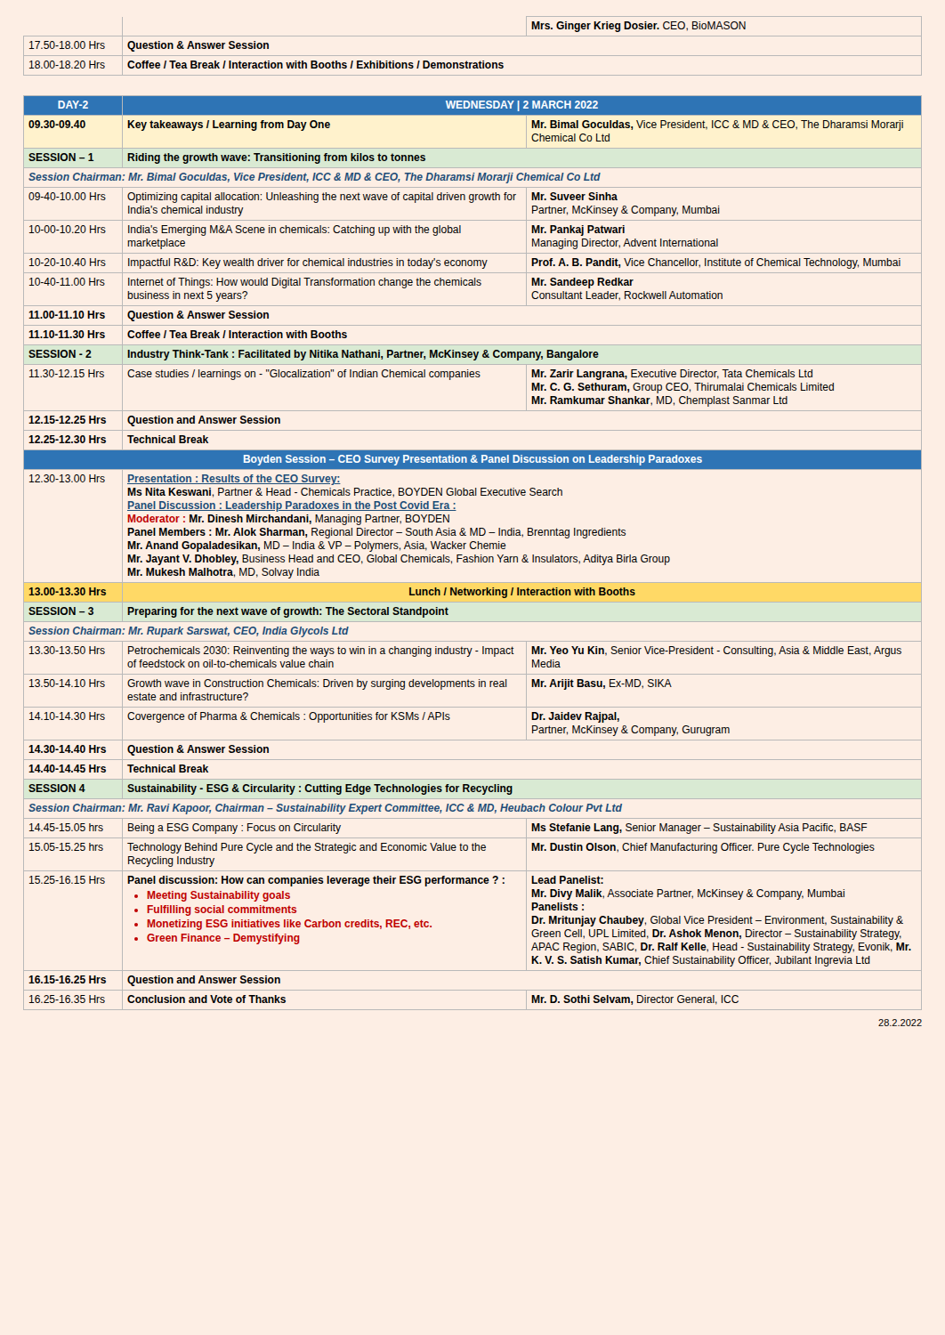| | | Mrs. Ginger Krieg Dosier. CEO, BioMASON |
| 17.50-18.00 Hrs | Question & Answer Session |
| 18.00-18.20 Hrs | Coffee / Tea Break / Interaction with Booths / Exhibitions / Demonstrations |
| DAY-2 | WEDNESDAY / 2 MARCH 2022 |
| 09.30-09.40 | Key takeaways / Learning from Day One | Mr. Bimal Goculdas, Vice President, ICC & MD & CEO, The Dharamsi Morarji Chemical Co Ltd |
| SESSION – 1 | Riding the growth wave: Transitioning from kilos to tonnes |
| Session Chairman: Mr. Bimal Goculdas, Vice President, ICC & MD & CEO, The Dharamsi Morarji Chemical Co Ltd |
| 09-40-10.00 Hrs | Optimizing capital allocation: Unleashing the next wave of capital driven growth for India's chemical industry | Mr. Suveer Sinha Partner, McKinsey & Company, Mumbai |
| 10-00-10.20 Hrs | India's Emerging M&A Scene in chemicals: Catching up with the global marketplace | Mr. Pankaj Patwari Managing Director, Advent International |
| 10-20-10.40 Hrs | Impactful R&D: Key wealth driver for chemical industries in today's economy | Prof. A. B. Pandit, Vice Chancellor, Institute of Chemical Technology, Mumbai |
| 10-40-11.00 Hrs | Internet of Things: How would Digital Transformation change the chemicals business in next 5 years? | Mr. Sandeep Redkar Consultant Leader, Rockwell Automation |
| 11.00-11.10 Hrs | Question & Answer Session |
| 11.10-11.30 Hrs | Coffee / Tea Break / Interaction with Booths |
| SESSION - 2 | Industry Think-Tank : Facilitated by Nitika Nathani, Partner, McKinsey & Company, Bangalore |
| 11.30-12.15 Hrs | Case studies / learnings on - "Glocalization" of Indian Chemical companies | Mr. Zarir Langrana, Executive Director, Tata Chemicals Ltd Mr. C. G. Sethuram, Group CEO, Thirumalai Chemicals Limited Mr. Ramkumar Shankar , MD, Chemplast Sanmar Ltd |
| 12.15-12.25 Hrs | Question and Answer Session |
| 12.25-12.30 Hrs | Technical Break |
| Boyden Session – CEO Survey Presentation & Panel Discussion on Leadership Paradoxes |
| 12.30-13.00 Hrs | Presentation : Results of the CEO Survey: Ms Nita Keswani , Partner & Head - Chemicals Practice, BOYDEN Global Executive Search Panel Discussion : Leadership Paradoxes in the Post Covid Era : Moderator : Mr. Dinesh Mirchandani, Managing Partner, BOYDEN Panel Members : Mr. Alok Sharman, Regional Director – South Asia & MD – India, Brenntag Ingredients Mr. Anand Gopaladesikan, MD – India & VP – Polymers, Asia, Wacker Chemie Mr. Jayant V. Dhobley, Business Head and CEO, Global Chemicals, Fashion Yarn & Insulators, Aditya Birla Group Mr. Mukesh Malhotra , MD, Solvay India |
| 13.00-13.30 Hrs | Lunch / Networking / Interaction with Booths |
| SESSION – 3 | Preparing for the next wave of growth: The Sectoral Standpoint |
| Session Chairman: Mr. Rupark Sarswat, CEO, India Glycols Ltd |
| 13.30-13.50 Hrs | Petrochemicals 2030: Reinventing the ways to win in a changing industry - Impact of feedstock on oil-to-chemicals value chain | Mr. Yeo Yu Kin , Senior Vice-President - Consulting, Asia & Middle East, Argus Media |
| 13.50-14.10 Hrs | Growth wave in Construction Chemicals: Driven by surging developments in real estate and infrastructure? | Mr. Arijit Basu, Ex-MD, SIKA |
| 14.10-14.30 Hrs | Covergence of Pharma & Chemicals : Opportunities for KSMs / APIs | Dr. Jaidev Rajpal, Partner, McKinsey & Company, Gurugram |
| 14.30-14.40 Hrs | Question & Answer Session |
| 14.40-14.45 Hrs | Technical Break |
| SESSION 4 | Sustainability - ESG & Circularity : Cutting Edge Technologies for Recycling |
| Session Chairman: Mr. Ravi Kapoor, Chairman – Sustainability Expert Committee, ICC & MD, Heubach Colour Pvt Ltd |
| 14.45-15.05 hrs | Being a ESG Company : Focus on Circularity | Ms Stefanie Lang, Senior Manager – Sustainability Asia Pacific, BASF |
| 15.05-15.25 hrs | Technology Behind Pure Cycle and the Strategic and Economic Value to the Recycling Industry | Mr. Dustin Olson , Chief Manufacturing Officer. Pure Cycle Technologies |
| 15.25-16.15 Hrs | Panel discussion: How can companies leverage their ESG performance ? : Meeting Sustainability goals Fulfilling social commitments Monetizing ESG initiatives like Carbon credits, REC, etc. Green Finance – Demystifying | Lead Panelist: Mr. Divy Malik , Associate Partner, McKinsey & Company, Mumbai Panelists : Dr. Mritunjay Chaubey , Global Vice President – Environment, Sustainability & Green Cell, UPL Limited, Dr. Ashok Menon, Director – Sustainability Strategy, APAC Region, SABIC, Dr. Ralf Kelle , Head - Sustainability Strategy, Evonik, Mr. K. V. S. Satish Kumar, Chief Sustainability Officer, Jubilant Ingrevia Ltd |
| 16.15-16.25 Hrs | Question and Answer Session |
| 16.25-16.35 Hrs | Conclusion and Vote of Thanks | Mr. D. Sothi Selvam, Director General, ICC |
28.2.2022